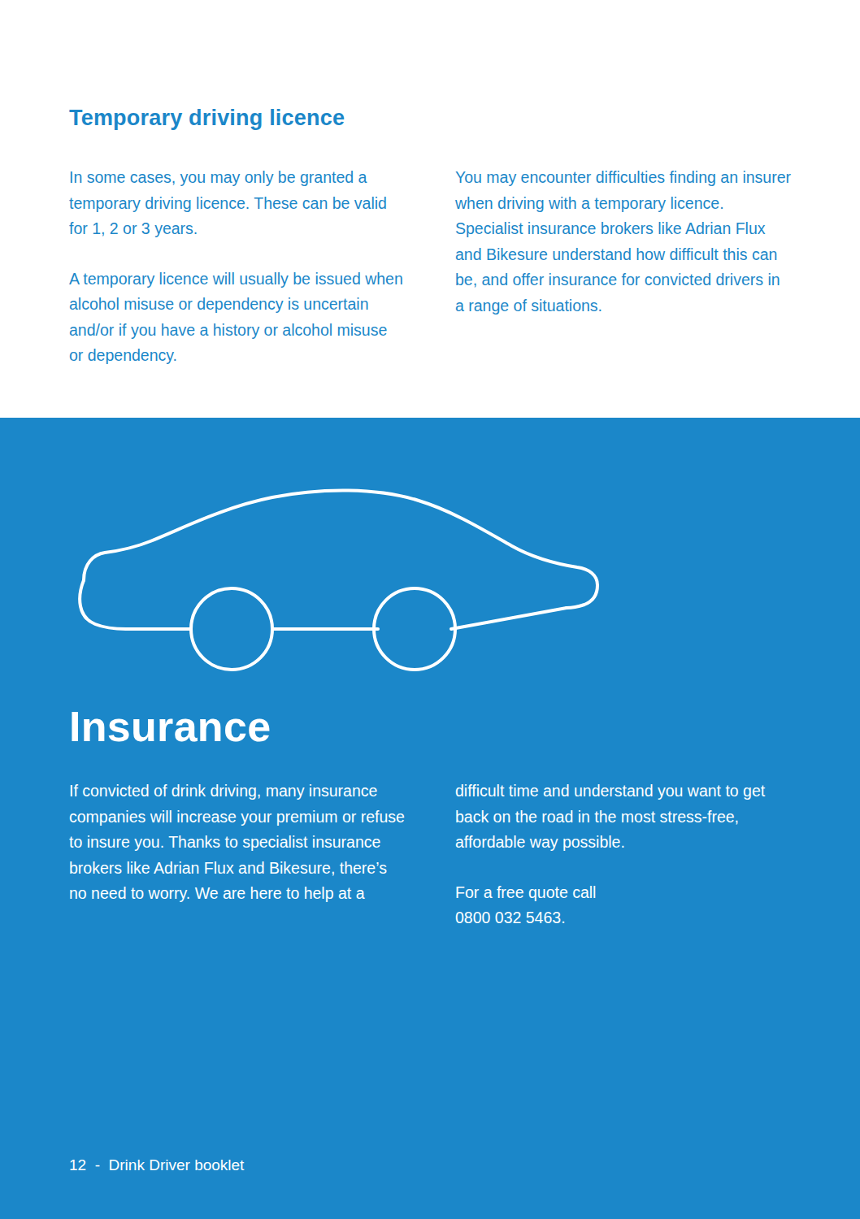Temporary driving licence
In some cases, you may only be granted a temporary driving licence. These can be valid for 1, 2 or 3 years.
A temporary licence will usually be issued when alcohol misuse or dependency is uncertain and/or if you have a history or alcohol misuse or dependency.
You may encounter difficulties finding an insurer when driving with a temporary licence. Specialist insurance brokers like Adrian Flux and Bikesure understand how difficult this can be, and offer insurance for convicted drivers in a range of situations.
Insurance
If convicted of drink driving, many insurance companies will increase your premium or refuse to insure you. Thanks to specialist insurance brokers like Adrian Flux and Bikesure, there’s no need to worry. We are here to help at a
difficult time and understand you want to get back on the road in the most stress-free, affordable way possible.
For a free quote call
0800 032 5463.
12 - Drink Driver booklet